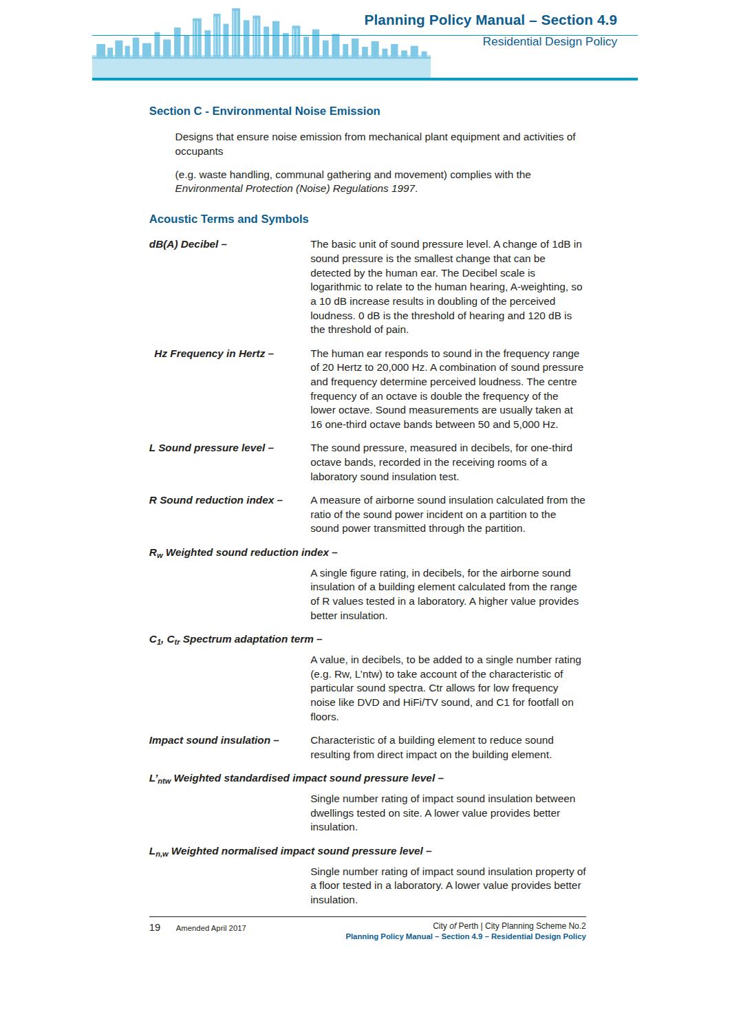Planning Policy Manual – Section 4.9
Residential Design Policy
Section C - Environmental Noise Emission
Designs that ensure noise emission from mechanical plant equipment and activities of occupants
(e.g. waste handling, communal gathering and movement) complies with the Environmental Protection (Noise) Regulations 1997.
Acoustic Terms and Symbols
dB(A) Decibel –
The basic unit of sound pressure level. A change of 1dB in sound pressure is the smallest change that can be detected by the human ear. The Decibel scale is logarithmic to relate to the human hearing, A-weighting, so a 10 dB increase results in doubling of the perceived loudness. 0 dB is the threshold of hearing and 120 dB is the threshold of pain.
Hz Frequency in Hertz –
The human ear responds to sound in the frequency range of 20 Hertz to 20,000 Hz. A combination of sound pressure and frequency determine perceived loudness. The centre frequency of an octave is double the frequency of the lower octave. Sound measurements are usually taken at 16 one-third octave bands between 50 and 5,000 Hz.
L Sound pressure level –
The sound pressure, measured in decibels, for one-third octave bands, recorded in the receiving rooms of a laboratory sound insulation test.
R Sound reduction index –
A measure of airborne sound insulation calculated from the ratio of the sound power incident on a partition to the sound power transmitted through the partition.
Rw Weighted sound reduction index –
A single figure rating, in decibels, for the airborne sound insulation of a building element calculated from the range of R values tested in a laboratory. A higher value provides better insulation.
C1, Ctr Spectrum adaptation term –
A value, in decibels, to be added to a single number rating (e.g. Rw, L’ntw) to take account of the characteristic of particular sound spectra. Ctr allows for low frequency noise like DVD and HiFi/TV sound, and C1 for footfall on floors.
Impact sound insulation –
Characteristic of a building element to reduce sound resulting from direct impact on the building element.
L’ntw Weighted standardised impact sound pressure level –
Single number rating of impact sound insulation between dwellings tested on site. A lower value provides better insulation.
Ln,w Weighted normalised impact sound pressure level –
Single number rating of impact sound insulation property of a floor tested in a laboratory. A lower value provides better insulation.
19 Amended April 2017
City of Perth | City Planning Scheme No.2
Planning Policy Manual – Section 4.9 – Residential Design Policy